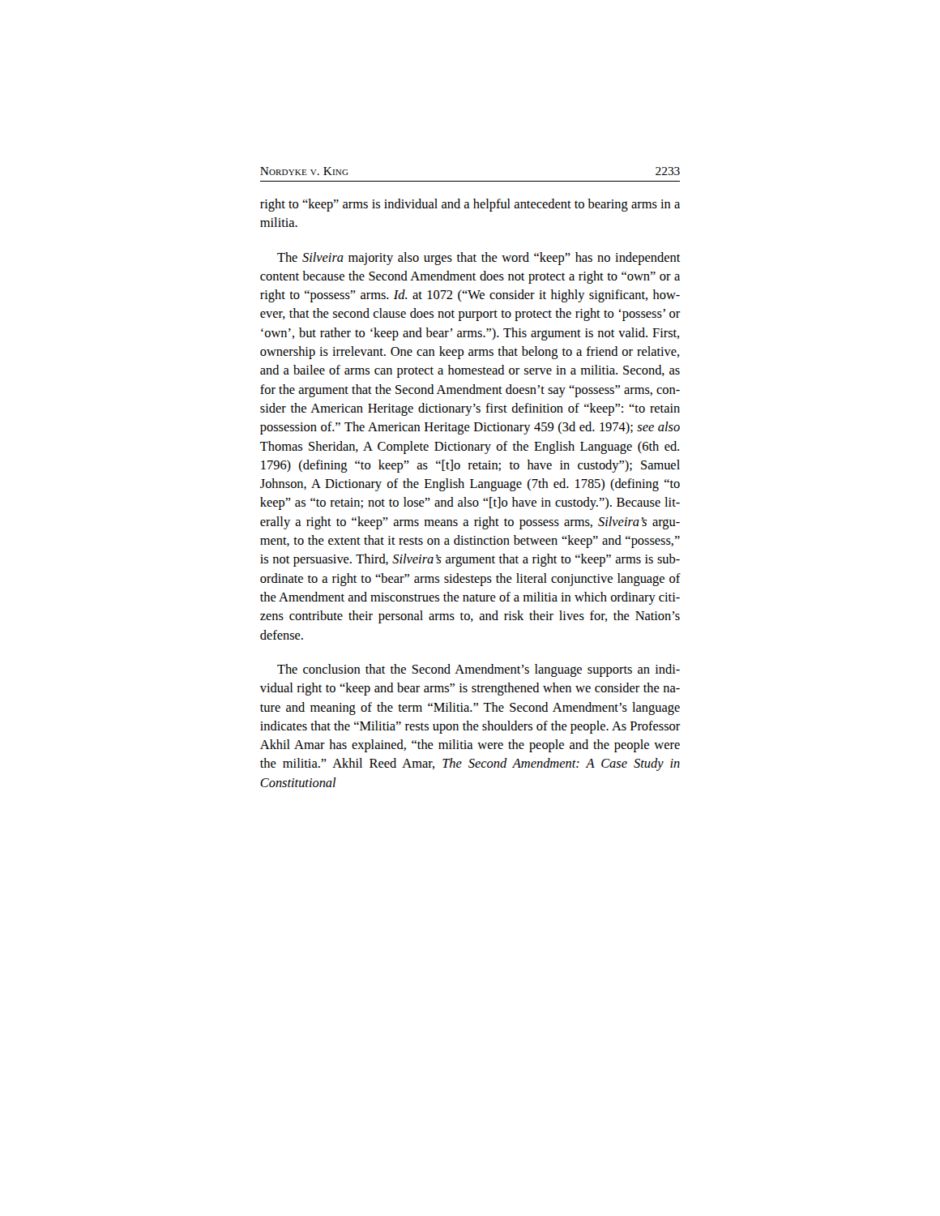Nordyke v. King 2233
right to “keep” arms is individual and a helpful antecedent to bearing arms in a militia.
The Silveira majority also urges that the word “keep” has no independent content because the Second Amendment does not protect a right to “own” or a right to “possess” arms. Id. at 1072 (“We consider it highly significant, however, that the second clause does not purport to protect the right to ‘possess’ or ‘own’, but rather to ‘keep and bear’ arms.”). This argument is not valid. First, ownership is irrelevant. One can keep arms that belong to a friend or relative, and a bailee of arms can protect a homestead or serve in a militia. Second, as for the argument that the Second Amendment doesn’t say “possess” arms, consider the American Heritage dictionary’s first definition of “keep”: “to retain possession of.” The American Heritage Dictionary 459 (3d ed. 1974); see also Thomas Sheridan, A Complete Dictionary of the English Language (6th ed. 1796) (defining “to keep” as “[t]o retain; to have in custody”); Samuel Johnson, A Dictionary of the English Language (7th ed. 1785) (defining “to keep” as “to retain; not to lose” and also “[t]o have in custody.”). Because literally a right to “keep” arms means a right to possess arms, Silveira’s argument, to the extent that it rests on a distinction between “keep” and “possess,” is not persuasive. Third, Silveira’s argument that a right to “keep” arms is subordinate to a right to “bear” arms sidesteps the literal conjunctive language of the Amendment and misconstrues the nature of a militia in which ordinary citizens contribute their personal arms to, and risk their lives for, the Nation’s defense.
The conclusion that the Second Amendment’s language supports an individual right to “keep and bear arms” is strengthened when we consider the nature and meaning of the term “Militia.” The Second Amendment’s language indicates that the “Militia” rests upon the shoulders of the people. As Professor Akhil Amar has explained, “the militia were the people and the people were the militia.” Akhil Reed Amar, The Second Amendment: A Case Study in Constitutional